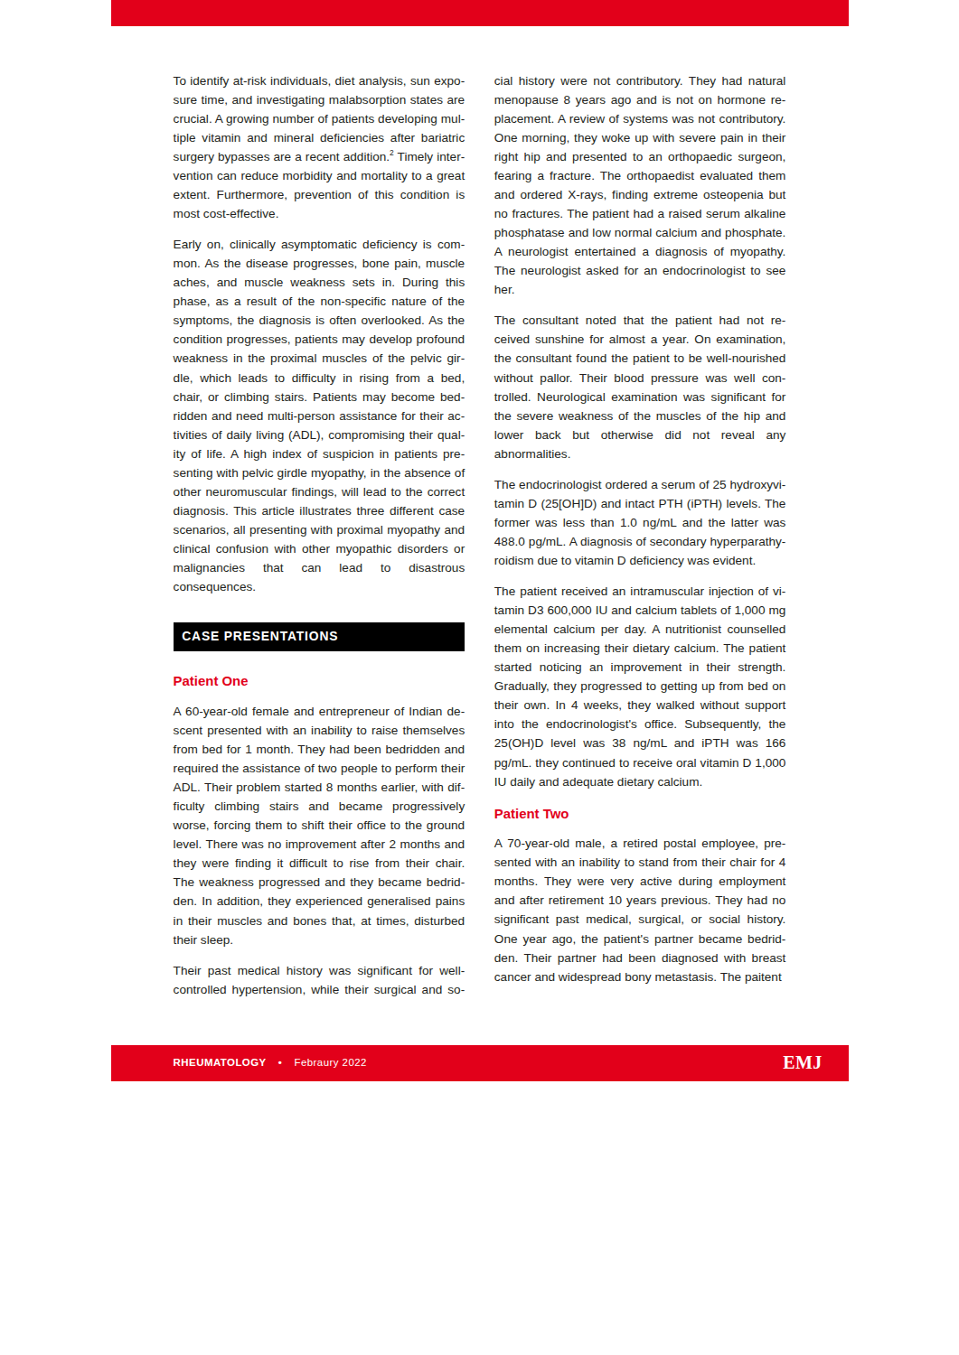To identify at-risk individuals, diet analysis, sun exposure time, and investigating malabsorption states are crucial. A growing number of patients developing multiple vitamin and mineral deficiencies after bariatric surgery bypasses are a recent addition.2 Timely intervention can reduce morbidity and mortality to a great extent. Furthermore, prevention of this condition is most cost-effective.
Early on, clinically asymptomatic deficiency is common. As the disease progresses, bone pain, muscle aches, and muscle weakness sets in. During this phase, as a result of the non-specific nature of the symptoms, the diagnosis is often overlooked. As the condition progresses, patients may develop profound weakness in the proximal muscles of the pelvic girdle, which leads to difficulty in rising from a bed, chair, or climbing stairs. Patients may become bedridden and need multi-person assistance for their activities of daily living (ADL), compromising their quality of life. A high index of suspicion in patients presenting with pelvic girdle myopathy, in the absence of other neuromuscular findings, will lead to the correct diagnosis. This article illustrates three different case scenarios, all presenting with proximal myopathy and clinical confusion with other myopathic disorders or malignancies that can lead to disastrous consequences.
CASE PRESENTATIONS
Patient One
A 60-year-old female and entrepreneur of Indian descent presented with an inability to raise themselves from bed for 1 month. They had been bedridden and required the assistance of two people to perform their ADL. Their problem started 8 months earlier, with difficulty climbing stairs and became progressively worse, forcing them to shift their office to the ground level. There was no improvement after 2 months and they were finding it difficult to rise from their chair. The weakness progressed and they became bedridden. In addition, they experienced generalised pains in their muscles and bones that, at times, disturbed their sleep.
Their past medical history was significant for well-controlled hypertension, while their surgical and social history were not contributory. They had natural menopause 8 years ago and is not on hormone replacement. A review of systems was not contributory. One morning, they woke up with severe pain in their right hip and presented to an orthopaedic surgeon, fearing a fracture. The orthopaedist evaluated them and ordered X-rays, finding extreme osteopenia but no fractures. The patient had a raised serum alkaline phosphatase and low normal calcium and phosphate. A neurologist entertained a diagnosis of myopathy. The neurologist asked for an endocrinologist to see her.
The consultant noted that the patient had not received sunshine for almost a year. On examination, the consultant found the patient to be well-nourished without pallor. Their blood pressure was well controlled. Neurological examination was significant for the severe weakness of the muscles of the hip and lower back but otherwise did not reveal any abnormalities.
The endocrinologist ordered a serum of 25 hydroxyvitamin D (25[OH]D) and intact PTH (iPTH) levels. The former was less than 1.0 ng/mL and the latter was 488.0 pg/mL. A diagnosis of secondary hyperparathyroidism due to vitamin D deficiency was evident.
The patient received an intramuscular injection of vitamin D3 600,000 IU and calcium tablets of 1,000 mg elemental calcium per day. A nutritionist counselled them on increasing their dietary calcium. The patient started noticing an improvement in their strength. Gradually, they progressed to getting up from bed on their own. In 4 weeks, they walked without support into the endocrinologist's office. Subsequently, the 25(OH)D level was 38 ng/mL and iPTH was 166 pg/mL. they continued to receive oral vitamin D 1,000 IU daily and adequate dietary calcium.
Patient Two
A 70-year-old male, a retired postal employee, presented with an inability to stand from their chair for 4 months. They were very active during employment and after retirement 10 years previous. They had no significant past medical, surgical, or social history. One year ago, the patient's partner became bedridden. Their partner had been diagnosed with breast cancer and widespread bony metastasis. The paitent
RHEUMATOLOGY • Febraury 2022
EMJ